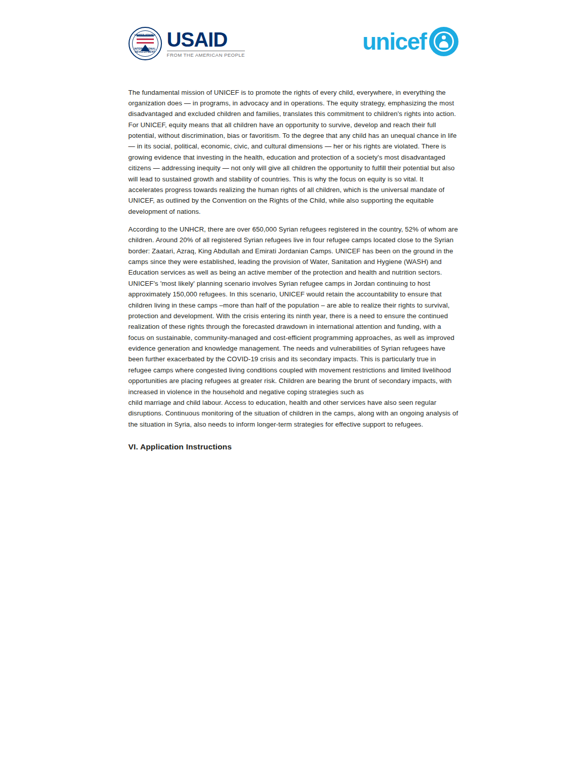UNITED STATES AGENCY
INTERNATIONAL DEVELOPMENT
USAID FROM THE AMERICAN PEOPLE
unicef
The fundamental mission of UNICEF is to promote the rights of every child, everywhere, in everything the organization does — in programs, in advocacy and in operations. The equity strategy, emphasizing the most disadvantaged and excluded children and families, translates this commitment to children's rights into action. For UNICEF, equity means that all children have an opportunity to survive, develop and reach their full potential, without discrimination, bias or favoritism. To the degree that any child has an unequal chance in life — in its social, political, economic, civic, and cultural dimensions — her or his rights are violated. There is growing evidence that investing in the health, education and protection of a society's most disadvantaged citizens — addressing inequity — not only will give all children the opportunity to fulfill their potential but also will lead to sustained growth and stability of countries. This is why the focus on equity is so vital. It accelerates progress towards realizing the human rights of all children, which is the universal mandate of UNICEF, as outlined by the Convention on the Rights of the Child, while also supporting the equitable development of nations.
According to the UNHCR, there are over 650,000 Syrian refugees registered in the country, 52% of whom are children. Around 20% of all registered Syrian refugees live in four refugee camps located close to the Syrian border: Zaatari, Azraq, King Abdullah and Emirati Jordanian Camps. UNICEF has been on the ground in the camps since they were established, leading the provision of Water, Sanitation and Hygiene (WASH) and Education services as well as being an active member of the protection and health and nutrition sectors. UNICEF's 'most likely' planning scenario involves Syrian refugee camps in Jordan continuing to host approximately 150,000 refugees. In this scenario, UNICEF would retain the accountability to ensure that children living in these camps –more than half of the population – are able to realize their rights to survival, protection and development. With the crisis entering its ninth year, there is a need to ensure the continued realization of these rights through the forecasted drawdown in international attention and funding, with a focus on sustainable, community-managed and cost-efficient programming approaches, as well as improved evidence generation and knowledge management. The needs and vulnerabilities of Syrian refugees have been further exacerbated by the COVID-19 crisis and its secondary impacts. This is particularly true in refugee camps where congested living conditions coupled with movement restrictions and limited livelihood opportunities are placing refugees at greater risk. Children are bearing the brunt of secondary impacts, with increased in violence in the household and negative coping strategies such as
child marriage and child labour. Access to education, health and other services have also seen regular disruptions. Continuous monitoring of the situation of children in the camps, along with an ongoing analysis of the situation in Syria, also needs to inform longer-term strategies for effective support to refugees.
VI. Application Instructions